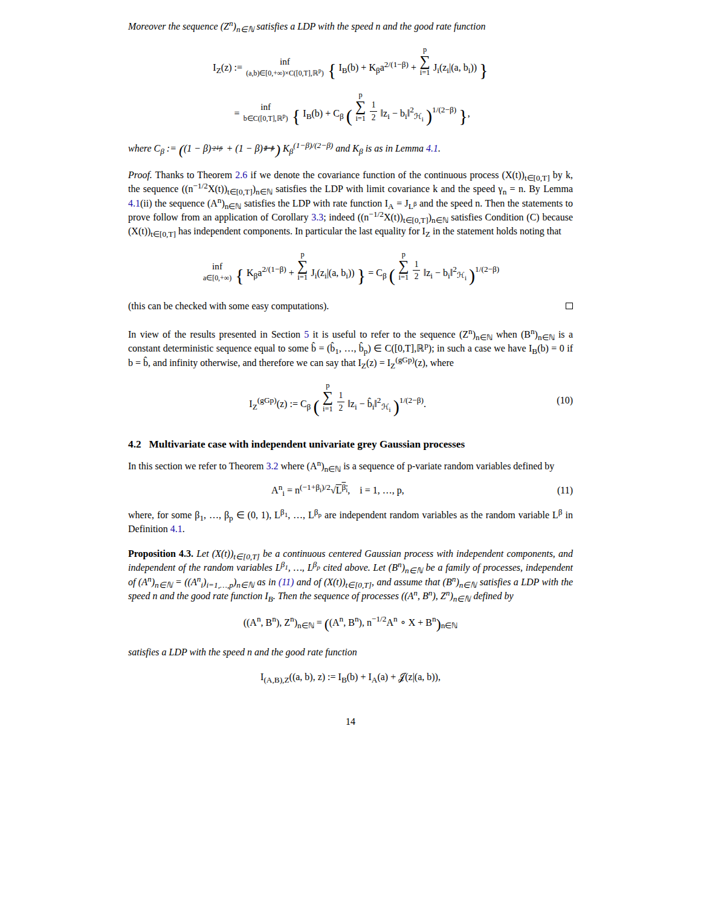Moreover the sequence (Zn)n∈ℕ satisfies a LDP with the speed n and the good rate function
IZ(z) := inf(a,b)∈[0,+∞)×C([0,T],ℝp) { IB(b) + Kβa2/(1−β) + p∑i=1 Ji(zi|(a, bi)) }
= inf b∈C([0,T],ℝp) { IB(b) + Cβ ( p∑i=1 12 ‖zi − bi‖2ℋi )1/(2−β) },
where Cβ := ((1 − β)12−β + (1 − β)β−12−β) Kβ(1−β)/(2−β) and Kβ is as in Lemma 4.1.
Proof. Thanks to Theorem 2.6 if we denote the covariance function of the continuous process (X(t))t∈[0,T] by k, the sequence ((n−1/2X(t))t∈[0,T])n∈ℕ satisfies the LDP with limit covariance k and the speed γn = n. By Lemma 4.1(ii) the sequence (An)n∈ℕ satisfies the LDP with rate function IA = JLβ and the speed n. Then the statements to prove follow from an application of Corollary 3.3; indeed ((n−1/2X(t))t∈[0,T])n∈ℕ satisfies Condition (C) because (X(t))t∈[0,T] has independent components. In particular the last equality for IZ in the statement holds noting that
inf a∈[0,+∞) { Kβa2/(1−β) + p∑i=1 Ji(zi|(a, bi)) } = Cβ ( p∑i=1 12 ‖zi − bi‖2ℋi )1/(2−β)
(this can be checked with some easy computations).
In view of the results presented in Section 5 it is useful to refer to the sequence (Zn)n∈ℕ when (Bn)n∈ℕ is a constant deterministic sequence equal to some b̂ = (b̂1, …, b̂p) ∈ C([0,T],ℝp); in such a case we have IB(b) = 0 if b = b̂, and infinity otherwise, and therefore we can say that IZ(z) = IZ(gGp)(z), where
IZ(gGp)(z) := Cβ ( p∑i=1 12 ‖zi − b̂i‖2ℋi )1/(2−β). (10)
4.2 Multivariate case with independent univariate grey Gaussian processes
In this section we refer to Theorem 3.2 where (An)n∈ℕ is a sequence of p-variate random variables defined by
Ani = n(−1+βi)/2√Lβi, i = 1, …, p, (11)
where, for some β1, …, βp ∈ (0, 1), Lβ1, …, Lβp are independent random variables as the random variable Lβ in Definition 4.1.
Proposition 4.3. Let (X(t))t∈[0,T] be a continuous centered Gaussian process with independent components, and independent of the random variables Lβ1, …, Lβp cited above. Let (Bn)n∈ℕ be a family of processes, independent of (An)n∈ℕ = ((Ani)i=1,…,p)n∈ℕ as in (11) and of (X(t))t∈[0,T], and assume that (Bn)n∈ℕ satisfies a LDP with the speed n and the good rate function IB. Then the sequence of processes ((An, Bn), Zn)n∈ℕ defined by
((An, Bn), Zn)n∈ℕ = ((An, Bn), n−1/2An ∘ X + Bn)n∈ℕ
satisfies a LDP with the speed n and the good rate function
I(A,B),Z((a, b), z) := IB(b) + IA(a) + 𝒥(z|(a, b)),
14